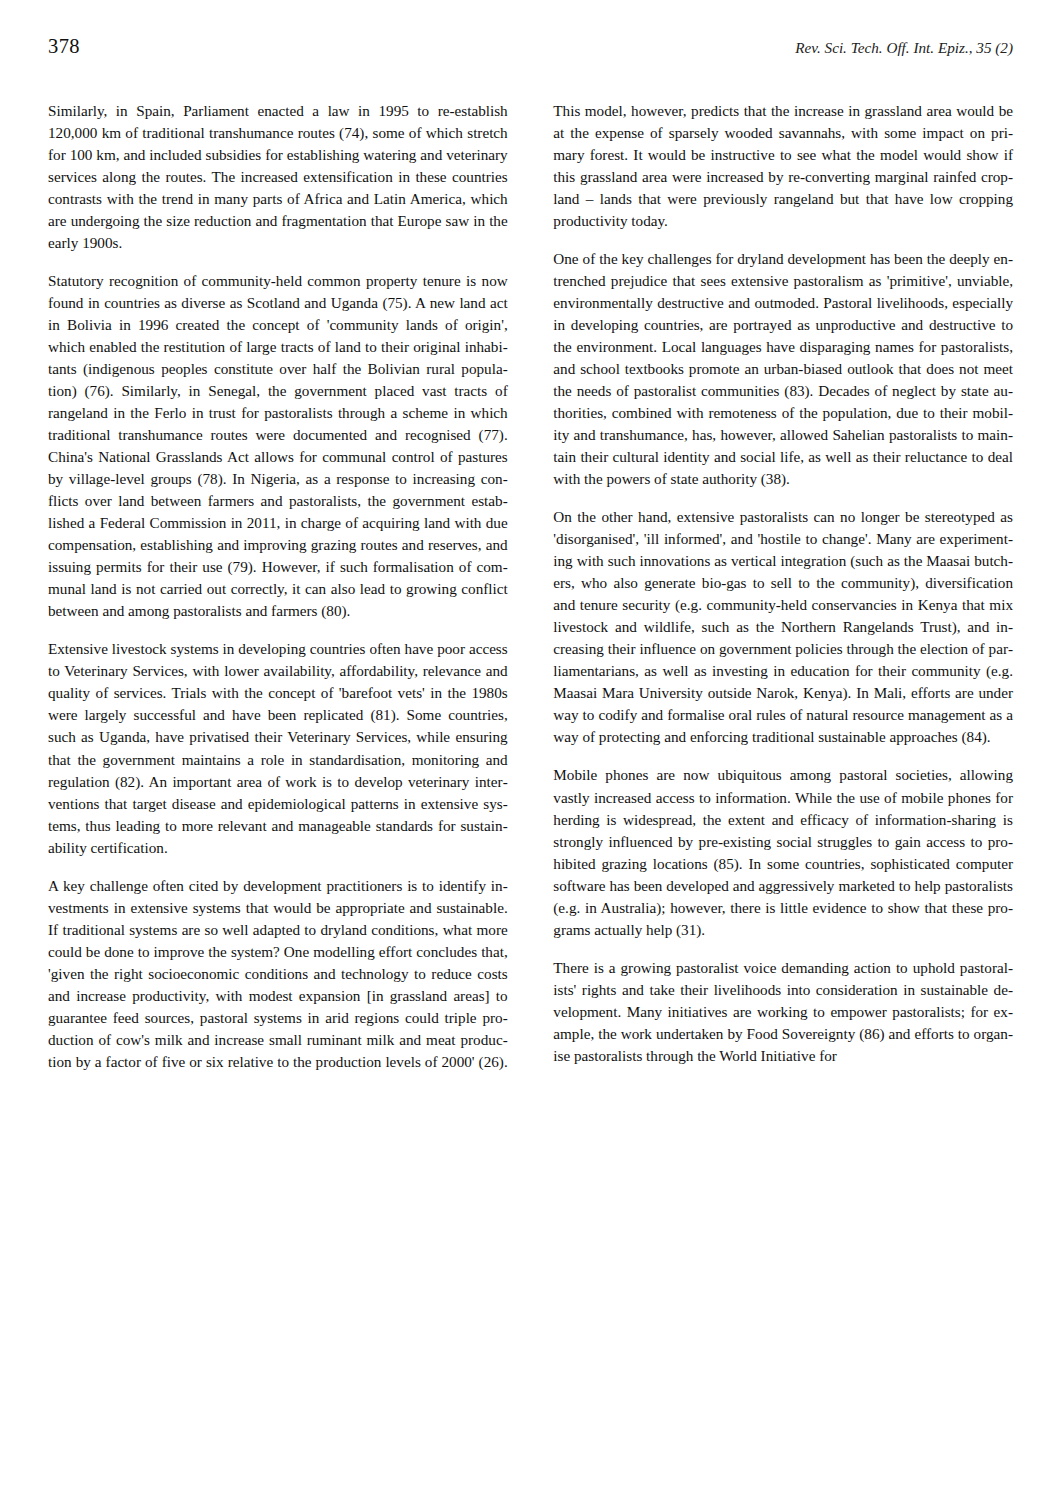378 Rev. Sci. Tech. Off. Int. Epiz., 35 (2)
Similarly, in Spain, Parliament enacted a law in 1995 to re-establish 120,000 km of traditional transhumance routes (74), some of which stretch for 100 km, and included subsidies for establishing watering and veterinary services along the routes. The increased extensification in these countries contrasts with the trend in many parts of Africa and Latin America, which are undergoing the size reduction and fragmentation that Europe saw in the early 1900s.
Statutory recognition of community-held common property tenure is now found in countries as diverse as Scotland and Uganda (75). A new land act in Bolivia in 1996 created the concept of 'community lands of origin', which enabled the restitution of large tracts of land to their original inhabitants (indigenous peoples constitute over half the Bolivian rural population) (76). Similarly, in Senegal, the government placed vast tracts of rangeland in the Ferlo in trust for pastoralists through a scheme in which traditional transhumance routes were documented and recognised (77). China's National Grasslands Act allows for communal control of pastures by village-level groups (78). In Nigeria, as a response to increasing conflicts over land between farmers and pastoralists, the government established a Federal Commission in 2011, in charge of acquiring land with due compensation, establishing and improving grazing routes and reserves, and issuing permits for their use (79). However, if such formalisation of communal land is not carried out correctly, it can also lead to growing conflict between and among pastoralists and farmers (80).
Extensive livestock systems in developing countries often have poor access to Veterinary Services, with lower availability, affordability, relevance and quality of services. Trials with the concept of 'barefoot vets' in the 1980s were largely successful and have been replicated (81). Some countries, such as Uganda, have privatised their Veterinary Services, while ensuring that the government maintains a role in standardisation, monitoring and regulation (82). An important area of work is to develop veterinary interventions that target disease and epidemiological patterns in extensive systems, thus leading to more relevant and manageable standards for sustainability certification.
A key challenge often cited by development practitioners is to identify investments in extensive systems that would be appropriate and sustainable. If traditional systems are so well adapted to dryland conditions, what more could be done to improve the system? One modelling effort concludes that, 'given the right socioeconomic conditions and technology to reduce costs and increase productivity, with modest expansion [in grassland areas] to guarantee feed sources, pastoral systems in arid regions could triple production of cow's milk and increase small ruminant milk and meat production by a factor of five or six relative to the production levels of 2000' (26). This model, however, predicts that the increase in grassland area would be at the expense of sparsely wooded savannahs, with some impact on primary forest. It would be instructive to see what the model would show if this grassland area were increased by re-converting marginal rainfed cropland – lands that were previously rangeland but that have low cropping productivity today.
One of the key challenges for dryland development has been the deeply entrenched prejudice that sees extensive pastoralism as 'primitive', unviable, environmentally destructive and outmoded. Pastoral livelihoods, especially in developing countries, are portrayed as unproductive and destructive to the environment. Local languages have disparaging names for pastoralists, and school textbooks promote an urban-biased outlook that does not meet the needs of pastoralist communities (83). Decades of neglect by state authorities, combined with remoteness of the population, due to their mobility and transhumance, has, however, allowed Sahelian pastoralists to maintain their cultural identity and social life, as well as their reluctance to deal with the powers of state authority (38).
On the other hand, extensive pastoralists can no longer be stereotyped as 'disorganised', 'ill informed', and 'hostile to change'. Many are experimenting with such innovations as vertical integration (such as the Maasai butchers, who also generate bio-gas to sell to the community), diversification and tenure security (e.g. community-held conservancies in Kenya that mix livestock and wildlife, such as the Northern Rangelands Trust), and increasing their influence on government policies through the election of parliamentarians, as well as investing in education for their community (e.g. Maasai Mara University outside Narok, Kenya). In Mali, efforts are under way to codify and formalise oral rules of natural resource management as a way of protecting and enforcing traditional sustainable approaches (84).
Mobile phones are now ubiquitous among pastoral societies, allowing vastly increased access to information. While the use of mobile phones for herding is widespread, the extent and efficacy of information-sharing is strongly influenced by pre-existing social struggles to gain access to prohibited grazing locations (85). In some countries, sophisticated computer software has been developed and aggressively marketed to help pastoralists (e.g. in Australia); however, there is little evidence to show that these programs actually help (31).
There is a growing pastoralist voice demanding action to uphold pastoralists' rights and take their livelihoods into consideration in sustainable development. Many initiatives are working to empower pastoralists; for example, the work undertaken by Food Sovereignty (86) and efforts to organise pastoralists through the World Initiative for